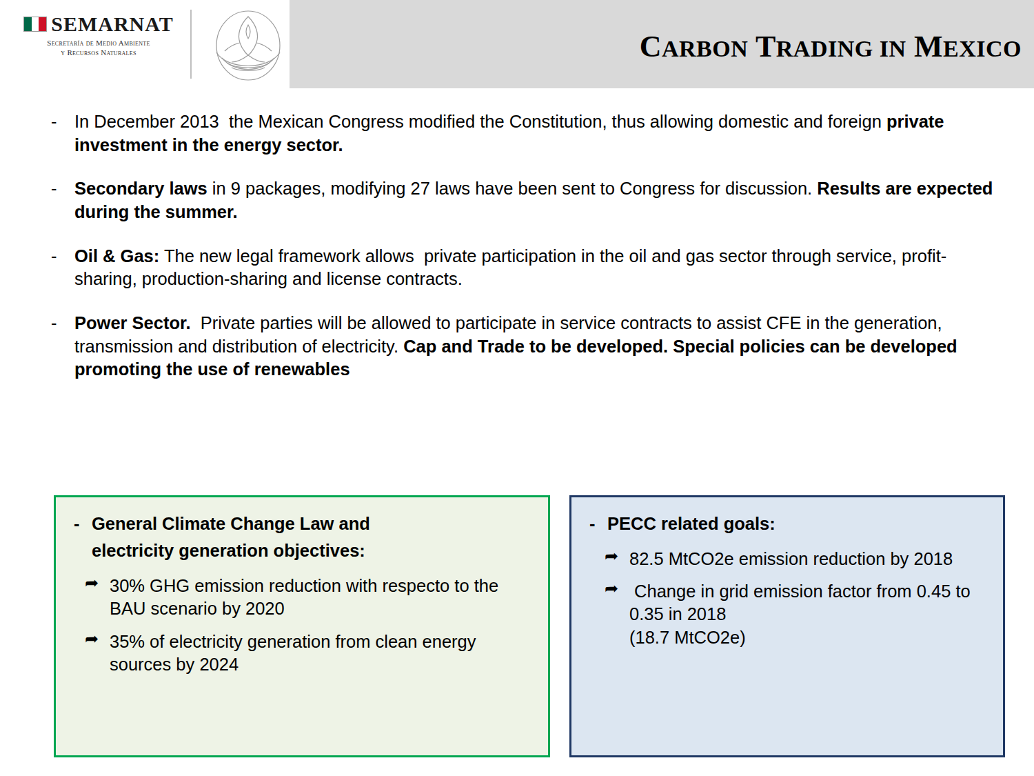CARBON TRADING IN MEXICO
SEMARNAT
Secretaría de Medio Ambiente
y Recursos Naturales
In December 2013 the Mexican Congress modified the Constitution, thus allowing domestic and foreign private investment in the energy sector.
Secondary laws in 9 packages, modifying 27 laws have been sent to Congress for discussion. Results are expected during the summer.
Oil & Gas: The new legal framework allows private participation in the oil and gas sector through service, profit-sharing, production-sharing and license contracts.
Power Sector. Private parties will be allowed to participate in service contracts to assist CFE in the generation, transmission and distribution of electricity. Cap and Trade to be developed. Special policies can be developed promoting the use of renewables
-General Climate Change Law and
electricity generation objectives:
30% GHG emission reduction with respecto to the BAU scenario by 2020
35% of electricity generation from clean energy sources by 2024
-PECC related goals:
82.5 MtCO2e emission reduction by 2018
Change in grid emission factor from 0.45 to 0.35 in 2018
(18.7 MtCO2e)